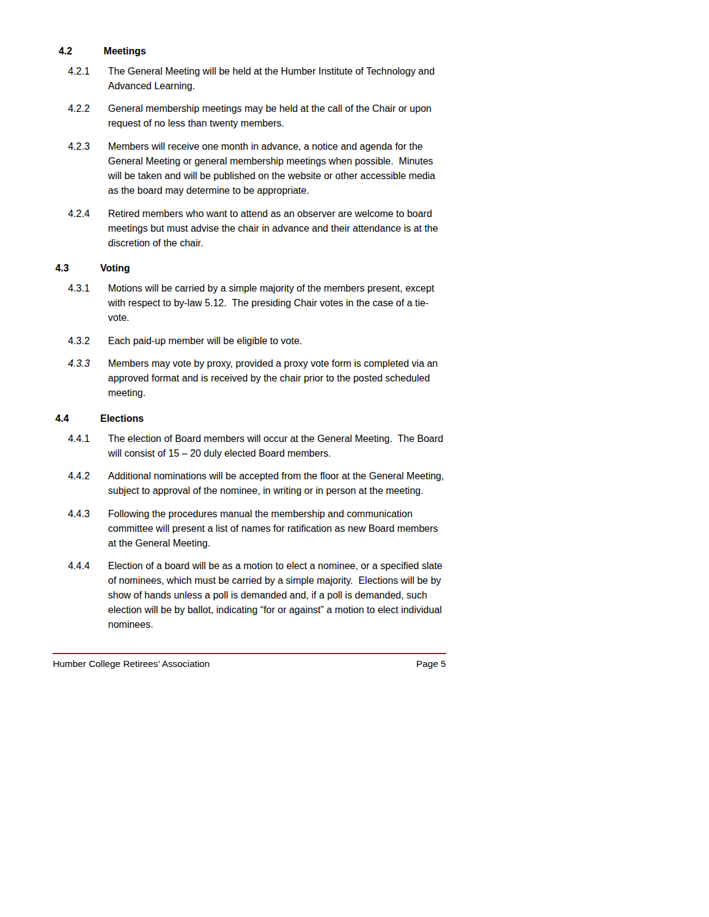4.2 Meetings
4.2.1 The General Meeting will be held at the Humber Institute of Technology and Advanced Learning.
4.2.2 General membership meetings may be held at the call of the Chair or upon request of no less than twenty members.
4.2.3 Members will receive one month in advance, a notice and agenda for the General Meeting or general membership meetings when possible. Minutes will be taken and will be published on the website or other accessible media as the board may determine to be appropriate.
4.2.4 Retired members who want to attend as an observer are welcome to board meetings but must advise the chair in advance and their attendance is at the discretion of the chair.
4.3 Voting
4.3.1 Motions will be carried by a simple majority of the members present, except with respect to by-law 5.12. The presiding Chair votes in the case of a tie-vote.
4.3.2 Each paid-up member will be eligible to vote.
4.3.3 Members may vote by proxy, provided a proxy vote form is completed via an approved format and is received by the chair prior to the posted scheduled meeting.
4.4 Elections
4.4.1 The election of Board members will occur at the General Meeting. The Board will consist of 15 – 20 duly elected Board members.
4.4.2 Additional nominations will be accepted from the floor at the General Meeting, subject to approval of the nominee, in writing or in person at the meeting.
4.4.3 Following the procedures manual the membership and communication committee will present a list of names for ratification as new Board members at the General Meeting.
4.4.4 Election of a board will be as a motion to elect a nominee, or a specified slate of nominees, which must be carried by a simple majority. Elections will be by show of hands unless a poll is demanded and, if a poll is demanded, such election will be by ballot, indicating “for or against” a motion to elect individual nominees.
Humber College Retirees’ Association Page 5